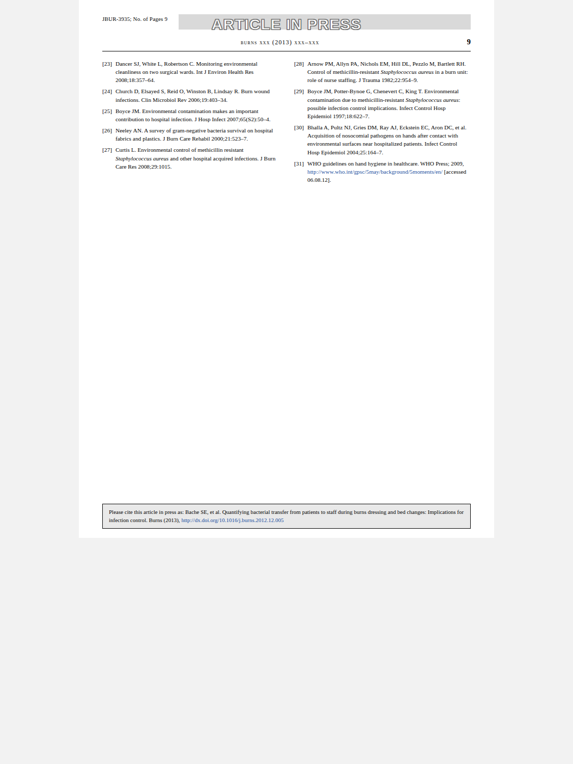JBUR-3935; No. of Pages 9
ARTICLE IN PRESS
burns xxx (2013) xxx–xxx 9
[23] Dancer SJ, White L, Robertson C. Monitoring environmental cleanliness on two surgical wards. Int J Environ Health Res 2008;18:357–64.
[24] Church D, Elsayed S, Reid O, Winston B, Lindsay R. Burn wound infections. Clin Microbiol Rev 2006;19:403–34.
[25] Boyce JM. Environmental contamination makes an important contribution to hospital infection. J Hosp Infect 2007;65(S2):50–4.
[26] Neeley AN. A survey of gram-negative bacteria survival on hospital fabrics and plastics. J Burn Care Rehabil 2000;21:523–7.
[27] Curtis L. Environmental control of methicillin resistant Staphylococcus aureus and other hospital acquired infections. J Burn Care Res 2008;29:1015.
[28] Arnow PM, Allyn PA, Nichols EM, Hill DL, Pezzlo M, Bartlett RH. Control of methicillin-resistant Staphylococcus aureus in a burn unit: role of nurse staffing. J Trauma 1982;22:954–9.
[29] Boyce JM, Potter-Bynoe G, Chenevert C, King T. Environmental contamination due to methicillin-resistant Staphylococcus aureus: possible infection control implications. Infect Control Hosp Epidemiol 1997;18:622–7.
[30] Bhalla A, Pultz NJ, Gries DM, Ray AJ, Eckstein EC, Aron DC, et al. Acquisition of nosocomial pathogens on hands after contact with environmental surfaces near hospitalized patients. Infect Control Hosp Epidemiol 2004;25:164–7.
[31] WHO guidelines on hand hygiene in healthcare. WHO Press; 2009, http://www.who.int/gpsc/5may/background/5moments/en/ [accessed 06.08.12].
Please cite this article in press as: Bache SE, et al. Quantifying bacterial transfer from patients to staff during burns dressing and bed changes: Implications for infection control. Burns (2013), http://dx.doi.org/10.1016/j.burns.2012.12.005